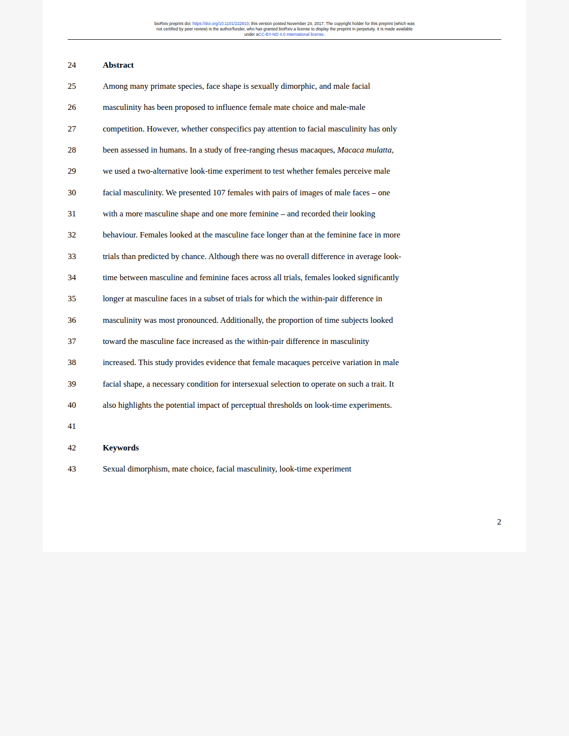bioRxiv preprint doi: https://doi.org/10.1101/222810; this version posted November 24, 2017. The copyright holder for this preprint (which was
not certified by peer review) is the author/funder, who has granted bioRxiv a license to display the preprint in perpetuity. It is made available
under aCC-BY-ND 4.0 International license.
Abstract
Among many primate species, face shape is sexually dimorphic, and male facial
masculinity has been proposed to influence female mate choice and male-male
competition. However, whether conspecifics pay attention to facial masculinity has only
been assessed in humans. In a study of free-ranging rhesus macaques, Macaca mulatta,
we used a two-alternative look-time experiment to test whether females perceive male
facial masculinity. We presented 107 females with pairs of images of male faces – one
with a more masculine shape and one more feminine – and recorded their looking
behaviour. Females looked at the masculine face longer than at the feminine face in more
trials than predicted by chance. Although there was no overall difference in average look-
time between masculine and feminine faces across all trials, females looked significantly
longer at masculine faces in a subset of trials for which the within-pair difference in
masculinity was most pronounced. Additionally, the proportion of time subjects looked
toward the masculine face increased as the within-pair difference in masculinity
increased. This study provides evidence that female macaques perceive variation in male
facial shape, a necessary condition for intersexual selection to operate on such a trait. It
also highlights the potential impact of perceptual thresholds on look-time experiments.
Keywords
Sexual dimorphism, mate choice, facial masculinity, look-time experiment
2